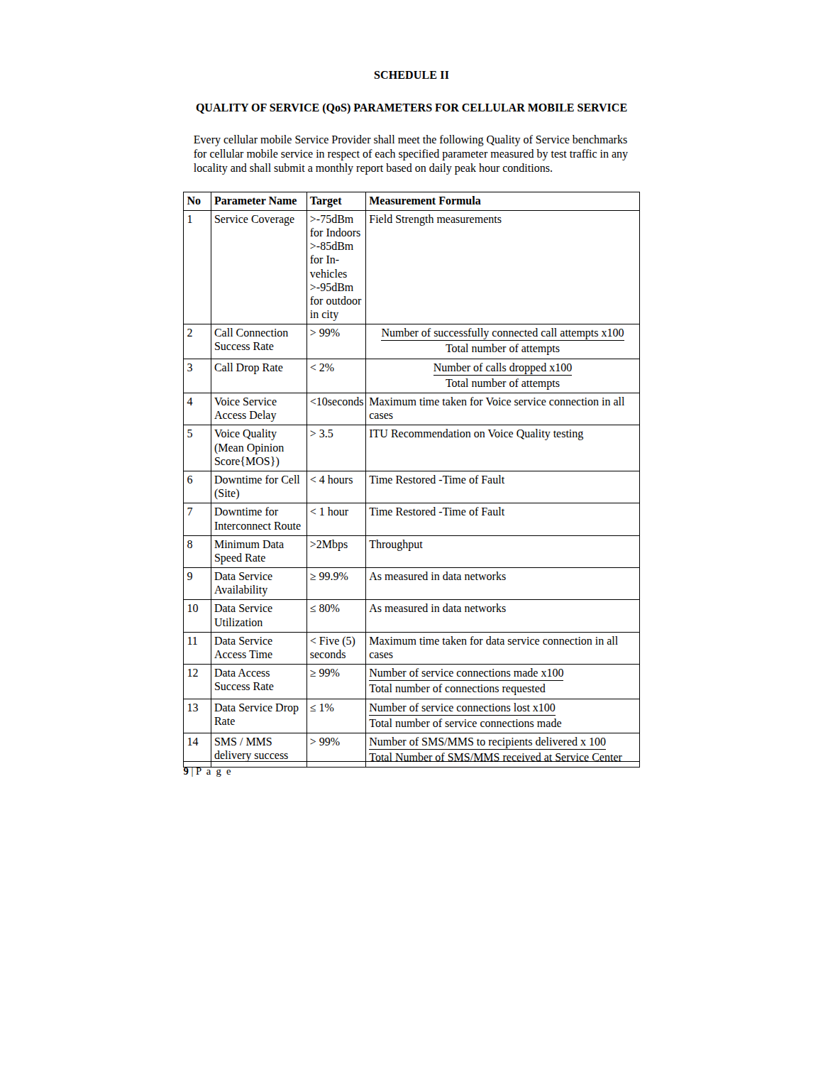SCHEDULE II
QUALITY OF SERVICE (QoS) PARAMETERS FOR CELLULAR MOBILE SERVICE
Every cellular mobile Service Provider shall meet the following Quality of Service benchmarks for cellular mobile service in respect of each specified parameter measured by test traffic in any locality and shall submit a monthly report based on daily peak hour conditions.
| No | Parameter Name | Target | Measurement Formula |
| --- | --- | --- | --- |
| 1 | Service Coverage | >-75dBm for Indoors >-85dBm for In-vehicles >-95dBm for outdoor in city | Field Strength measurements |
| 2 | Call Connection Success Rate | > 99% | Number of successfully connected call attempts x100 Total number of attempts |
| 3 | Call Drop Rate | < 2% | Number of calls dropped x100 Total number of attempts |
| 4 | Voice Service Access Delay | <10seconds | Maximum time taken for Voice service connection in all cases |
| 5 | Voice Quality (Mean Opinion Score{MOS}) | > 3.5 | ITU Recommendation on Voice Quality testing |
| 6 | Downtime for Cell (Site) | < 4 hours | Time Restored -Time of Fault |
| 7 | Downtime for Interconnect Route | < 1 hour | Time Restored -Time of Fault |
| 8 | Minimum Data Speed Rate | >2Mbps | Throughput |
| 9 | Data Service Availability | ≥ 99.9% | As measured in data networks |
| 10 | Data Service Utilization | ≤ 80% | As measured in data networks |
| 11 | Data Service Access Time | < Five (5) seconds | Maximum time taken for data service connection in all cases |
| 12 | Data Access Success Rate | ≥ 99% | Number of service connections made x100 Total number of connections requested |
| 13 | Data Service Drop Rate | ≤ 1% | Number of service connections lost x100 Total number of service connections made |
| 14 | SMS / MMS delivery success | > 99% | Number of SMS/MMS to recipients delivered x 100 Total Number of SMS/MMS received at Service Center |
9 | P a g e